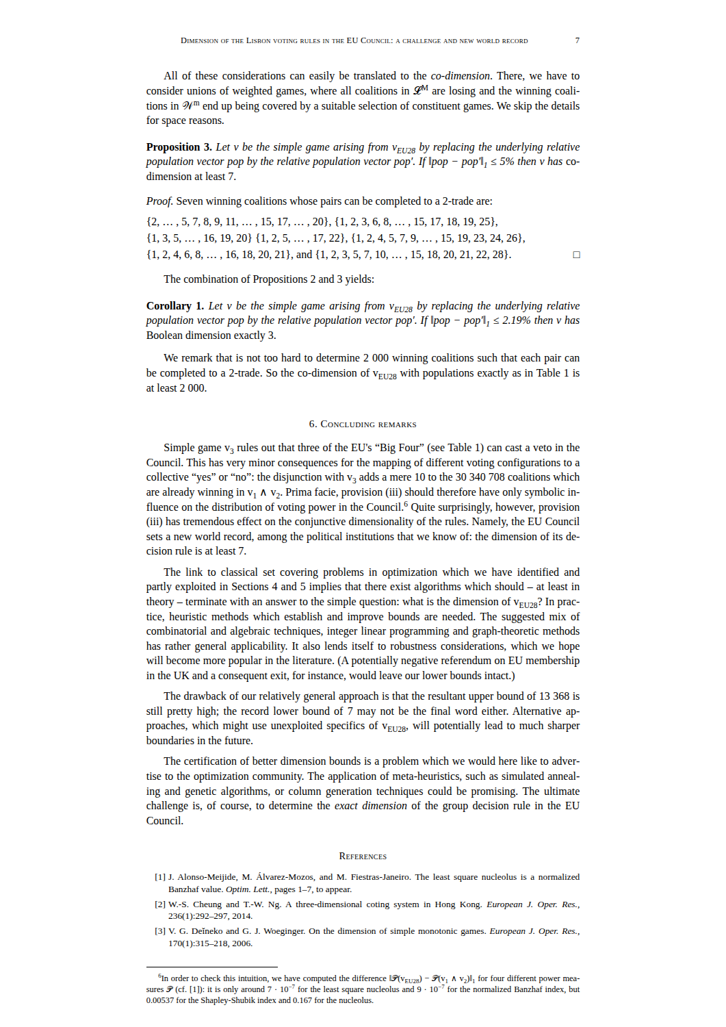Dimension of the Lisbon voting rules in the EU Council: a challenge and new world record 7
All of these considerations can easily be translated to the co-dimension. There, we have to consider unions of weighted games, where all coalitions in 𝓛M are losing and the winning coalitions in 𝒲m end up being covered by a suitable selection of constituent games. We skip the details for space reasons.
Proposition 3. Let v be the simple game arising from vEU28 by replacing the underlying relative population vector pop by the relative population vector pop′. If ‖pop − pop′‖1 ≤ 5% then v has co-dimension at least 7.
Proof. Seven winning coalitions whose pairs can be completed to a 2-trade are:
{2, … , 5, 7, 8, 9, 11, … , 15, 17, … , 20}, {1, 2, 3, 6, 8, … , 15, 17, 18, 19, 25},
{1, 3, 5, … , 16, 19, 20} {1, 2, 5, … , 17, 22}, {1, 2, 4, 5, 7, 9, … , 15, 19, 23, 24, 26},
{1, 2, 4, 6, 8, … , 16, 18, 20, 21}, and {1, 2, 3, 5, 7, 10, … , 15, 18, 20, 21, 22, 28}. □
The combination of Propositions 2 and 3 yields:
Corollary 1. Let v be the simple game arising from vEU28 by replacing the underlying relative population vector pop by the relative population vector pop′. If ‖pop − pop′‖1 ≤ 2.19% then v has Boolean dimension exactly 3.
We remark that is not too hard to determine 2 000 winning coalitions such that each pair can be completed to a 2-trade. So the co-dimension of vEU28 with populations exactly as in Table 1 is at least 2 000.
6. Concluding remarks
Simple game v3 rules out that three of the EU's “Big Four” (see Table 1) can cast a veto in the Council. This has very minor consequences for the mapping of different voting configurations to a collective “yes” or “no”: the disjunction with v3 adds a mere 10 to the 30 340 708 coalitions which are already winning in v1 ∧ v2. Prima facie, provision (iii) should therefore have only symbolic influence on the distribution of voting power in the Council.6 Quite surprisingly, however, provision (iii) has tremendous effect on the conjunctive dimensionality of the rules. Namely, the EU Council sets a new world record, among the political institutions that we know of: the dimension of its decision rule is at least 7.
The link to classical set covering problems in optimization which we have identified and partly exploited in Sections 4 and 5 implies that there exist algorithms which should – at least in theory – terminate with an answer to the simple question: what is the dimension of vEU28? In practice, heuristic methods which establish and improve bounds are needed. The suggested mix of combinatorial and algebraic techniques, integer linear programming and graph-theoretic methods has rather general applicability. It also lends itself to robustness considerations, which we hope will become more popular in the literature. (A potentially negative referendum on EU membership in the UK and a consequent exit, for instance, would leave our lower bounds intact.)
The drawback of our relatively general approach is that the resultant upper bound of 13 368 is still pretty high; the record lower bound of 7 may not be the final word either. Alternative approaches, which might use unexploited specifics of vEU28, will potentially lead to much sharper boundaries in the future.
The certification of better dimension bounds is a problem which we would here like to advertise to the optimization community. The application of meta-heuristics, such as simulated annealing and genetic algorithms, or column generation techniques could be promising. The ultimate challenge is, of course, to determine the exact dimension of the group decision rule in the EU Council.
References
[1] J. Alonso-Meijide, M. Álvarez-Mozos, and M. Fiestras-Janeiro. The least square nucleolus is a normalized Banzhaf value. Optim. Lett., pages 1–7, to appear.
[2] W.-S. Cheung and T.-W. Ng. A three-dimensional coting system in Hong Kong. European J. Oper. Res., 236(1):292–297, 2014.
[3] V. G. Deĭneko and G. J. Woeginger. On the dimension of simple monotonic games. European J. Oper. Res., 170(1):315–218, 2006.
6In order to check this intuition, we have computed the difference ‖𝒫(vEU28) − 𝒫(v1 ∧ v2)‖1 for four different power measures 𝒫 (cf. [1]): it is only around 7 · 10−7 for the least square nucleolus and 9 · 10−7 for the normalized Banzhaf index, but 0.00537 for the Shapley-Shubik index and 0.167 for the nucleolus.